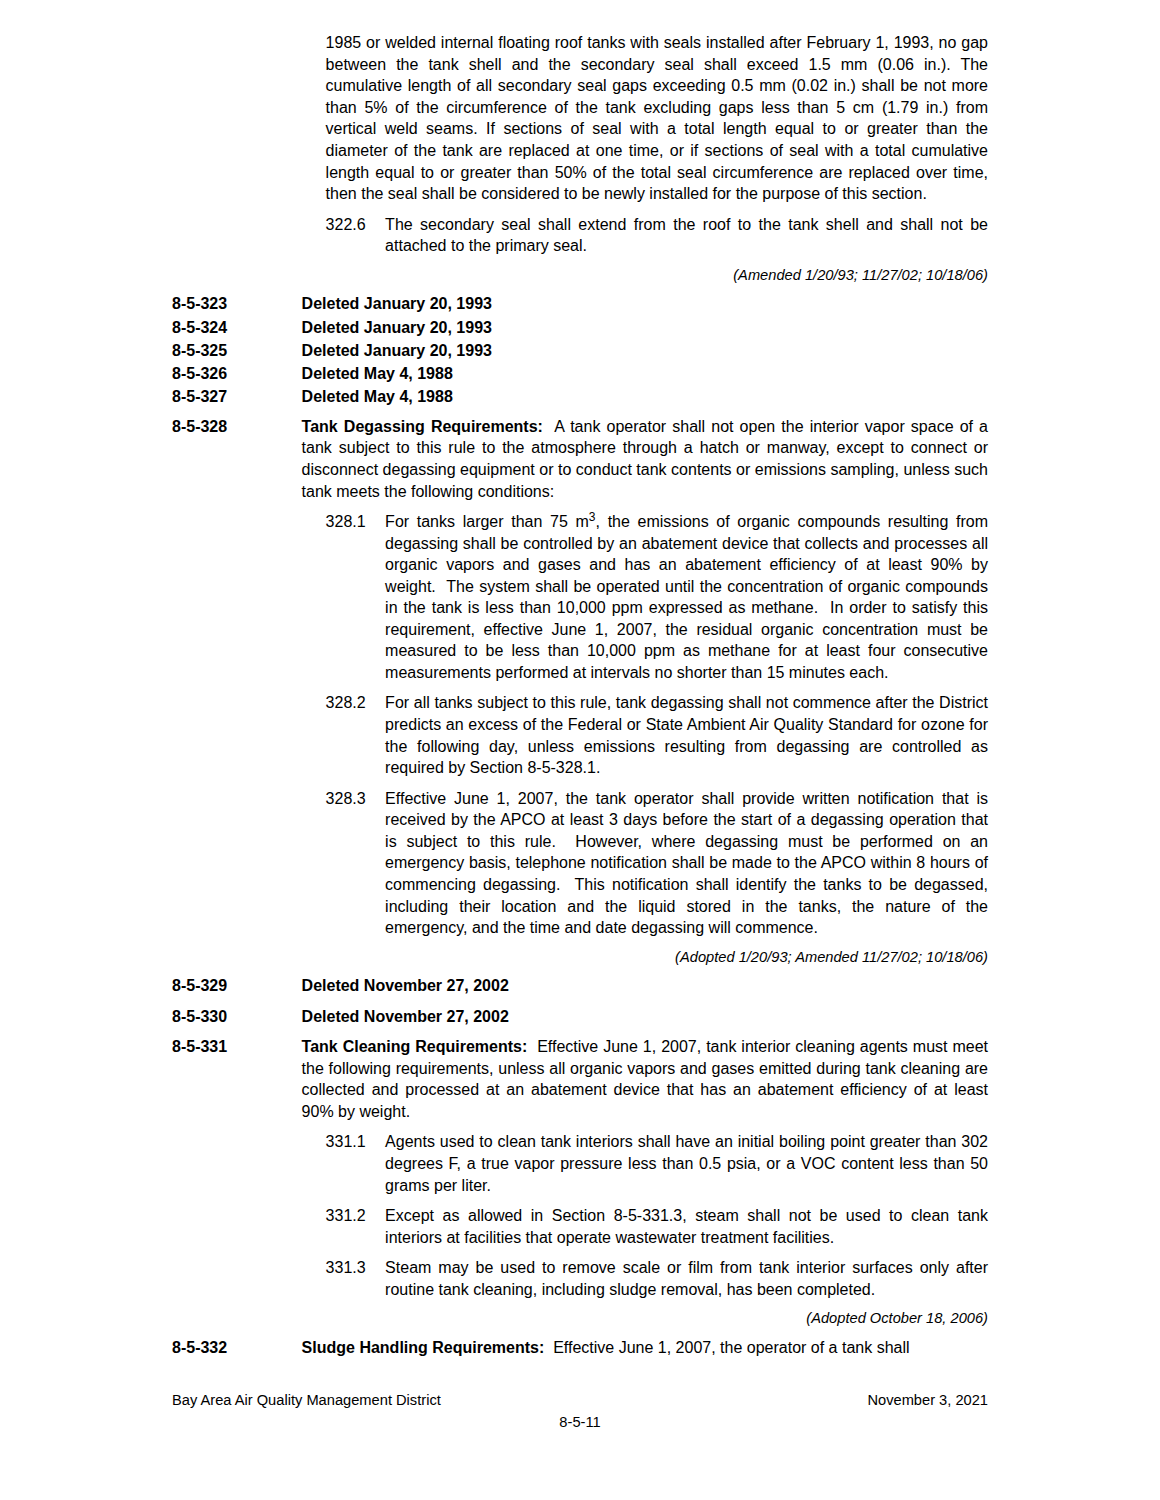1985 or welded internal floating roof tanks with seals installed after February 1, 1993, no gap between the tank shell and the secondary seal shall exceed 1.5 mm (0.06 in.). The cumulative length of all secondary seal gaps exceeding 0.5 mm (0.02 in.) shall be not more than 5% of the circumference of the tank excluding gaps less than 5 cm (1.79 in.) from vertical weld seams. If sections of seal with a total length equal to or greater than the diameter of the tank are replaced at one time, or if sections of seal with a total cumulative length equal to or greater than 50% of the total seal circumference are replaced over time, then the seal shall be considered to be newly installed for the purpose of this section.
322.6
The secondary seal shall extend from the roof to the tank shell and shall not be attached to the primary seal.
(Amended 1/20/93; 11/27/02; 10/18/06)
8-5-323
Deleted January 20, 1993
8-5-324
Deleted January 20, 1993
8-5-325
Deleted January 20, 1993
8-5-326
Deleted May 4, 1988
8-5-327
Deleted May 4, 1988
8-5-328
Tank Degassing Requirements: A tank operator shall not open the interior vapor space of a tank subject to this rule to the atmosphere through a hatch or manway, except to connect or disconnect degassing equipment or to conduct tank contents or emissions sampling, unless such tank meets the following conditions:
328.1
For tanks larger than 75 m3, the emissions of organic compounds resulting from degassing shall be controlled by an abatement device that collects and processes all organic vapors and gases and has an abatement efficiency of at least 90% by weight. The system shall be operated until the concentration of organic compounds in the tank is less than 10,000 ppm expressed as methane. In order to satisfy this requirement, effective June 1, 2007, the residual organic concentration must be measured to be less than 10,000 ppm as methane for at least four consecutive measurements performed at intervals no shorter than 15 minutes each.
328.2
For all tanks subject to this rule, tank degassing shall not commence after the District predicts an excess of the Federal or State Ambient Air Quality Standard for ozone for the following day, unless emissions resulting from degassing are controlled as required by Section 8-5-328.1.
328.3
Effective June 1, 2007, the tank operator shall provide written notification that is received by the APCO at least 3 days before the start of a degassing operation that is subject to this rule. However, where degassing must be performed on an emergency basis, telephone notification shall be made to the APCO within 8 hours of commencing degassing. This notification shall identify the tanks to be degassed, including their location and the liquid stored in the tanks, the nature of the emergency, and the time and date degassing will commence.
(Adopted 1/20/93; Amended 11/27/02; 10/18/06)
8-5-329
Deleted November 27, 2002
8-5-330
Deleted November 27, 2002
8-5-331
Tank Cleaning Requirements: Effective June 1, 2007, tank interior cleaning agents must meet the following requirements, unless all organic vapors and gases emitted during tank cleaning are collected and processed at an abatement device that has an abatement efficiency of at least 90% by weight.
331.1
Agents used to clean tank interiors shall have an initial boiling point greater than 302 degrees F, a true vapor pressure less than 0.5 psia, or a VOC content less than 50 grams per liter.
331.2
Except as allowed in Section 8-5-331.3, steam shall not be used to clean tank interiors at facilities that operate wastewater treatment facilities.
331.3
Steam may be used to remove scale or film from tank interior surfaces only after routine tank cleaning, including sludge removal, has been completed.
(Adopted October 18, 2006)
8-5-332
Sludge Handling Requirements: Effective June 1, 2007, the operator of a tank shall
Bay Area Air Quality Management District
November 3, 2021
8-5-11